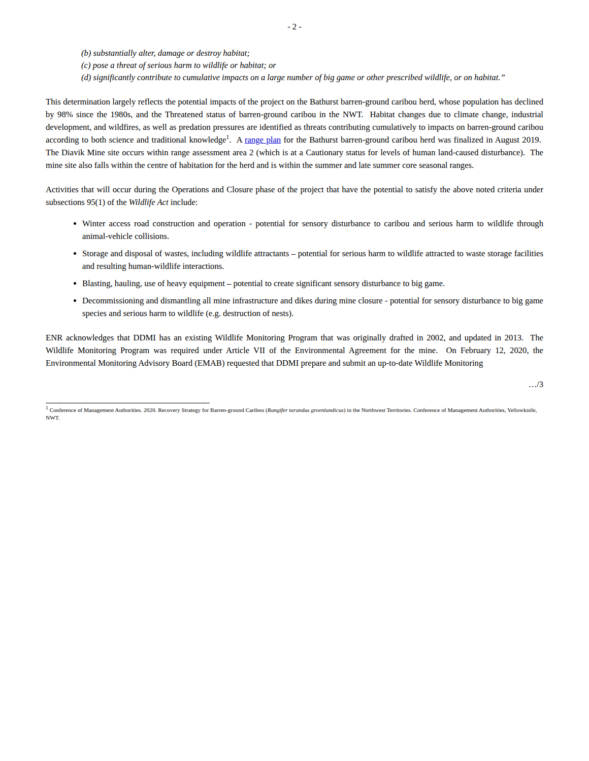- 2 -
(b) substantially alter, damage or destroy habitat;
(c) pose a threat of serious harm to wildlife or habitat; or
(d) significantly contribute to cumulative impacts on a large number of big game or other prescribed wildlife, or on habitat.”
This determination largely reflects the potential impacts of the project on the Bathurst barren-ground caribou herd, whose population has declined by 98% since the 1980s, and the Threatened status of barren-ground caribou in the NWT. Habitat changes due to climate change, industrial development, and wildfires, as well as predation pressures are identified as threats contributing cumulatively to impacts on barren-ground caribou according to both science and traditional knowledge1. A range plan for the Bathurst barren-ground caribou herd was finalized in August 2019. The Diavik Mine site occurs within range assessment area 2 (which is at a Cautionary status for levels of human land-caused disturbance). The mine site also falls within the centre of habitation for the herd and is within the summer and late summer core seasonal ranges.
Activities that will occur during the Operations and Closure phase of the project that have the potential to satisfy the above noted criteria under subsections 95(1) of the Wildlife Act include:
Winter access road construction and operation - potential for sensory disturbance to caribou and serious harm to wildlife through animal-vehicle collisions.
Storage and disposal of wastes, including wildlife attractants – potential for serious harm to wildlife attracted to waste storage facilities and resulting human-wildlife interactions.
Blasting, hauling, use of heavy equipment – potential to create significant sensory disturbance to big game.
Decommissioning and dismantling all mine infrastructure and dikes during mine closure - potential for sensory disturbance to big game species and serious harm to wildlife (e.g. destruction of nests).
ENR acknowledges that DDMI has an existing Wildlife Monitoring Program that was originally drafted in 2002, and updated in 2013. The Wildlife Monitoring Program was required under Article VII of the Environmental Agreement for the mine. On February 12, 2020, the Environmental Monitoring Advisory Board (EMAB) requested that DDMI prepare and submit an up-to-date Wildlife Monitoring
…/3
1 Conference of Management Authorities. 2020. Recovery Strategy for Barren-ground Caribou (Rangifer tarandus groenlandicus) in the Northwest Territories. Conference of Management Authorities, Yellowknife, NWT.